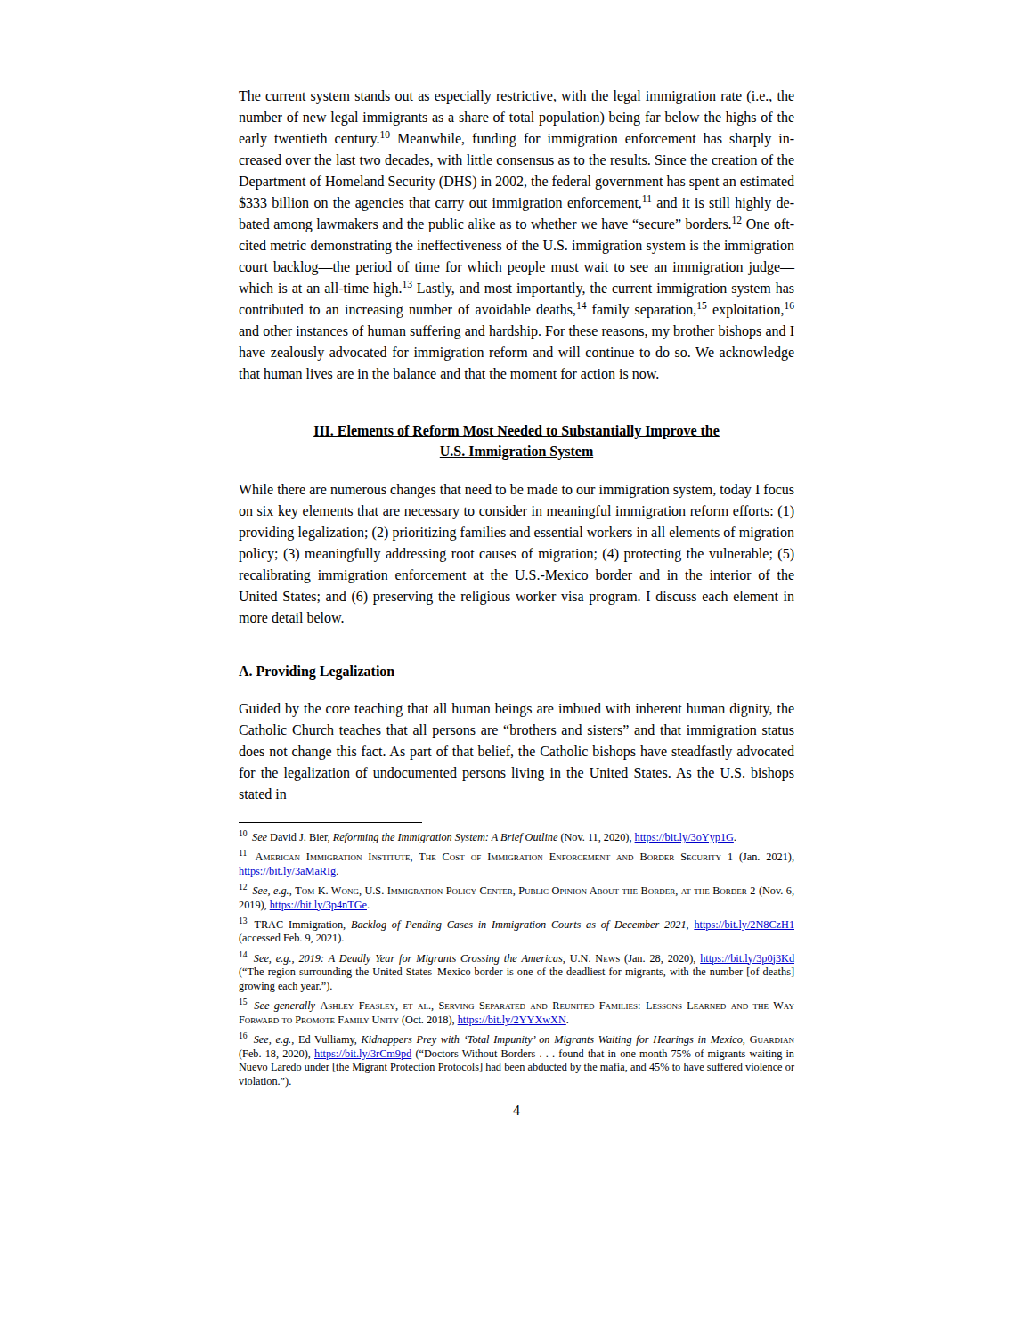The current system stands out as especially restrictive, with the legal immigration rate (i.e., the number of new legal immigrants as a share of total population) being far below the highs of the early twentieth century.10 Meanwhile, funding for immigration enforcement has sharply increased over the last two decades, with little consensus as to the results. Since the creation of the Department of Homeland Security (DHS) in 2002, the federal government has spent an estimated $333 billion on the agencies that carry out immigration enforcement,11 and it is still highly debated among lawmakers and the public alike as to whether we have “secure” borders.12 One oft-cited metric demonstrating the ineffectiveness of the U.S. immigration system is the immigration court backlog—the period of time for which people must wait to see an immigration judge—which is at an all-time high.13 Lastly, and most importantly, the current immigration system has contributed to an increasing number of avoidable deaths,14 family separation,15 exploitation,16 and other instances of human suffering and hardship. For these reasons, my brother bishops and I have zealously advocated for immigration reform and will continue to do so. We acknowledge that human lives are in the balance and that the moment for action is now.
III. Elements of Reform Most Needed to Substantially Improve the
U.S. Immigration System
While there are numerous changes that need to be made to our immigration system, today I focus on six key elements that are necessary to consider in meaningful immigration reform efforts: (1) providing legalization; (2) prioritizing families and essential workers in all elements of migration policy; (3) meaningfully addressing root causes of migration; (4) protecting the vulnerable; (5) recalibrating immigration enforcement at the U.S.-Mexico border and in the interior of the United States; and (6) preserving the religious worker visa program. I discuss each element in more detail below.
A. Providing Legalization
Guided by the core teaching that all human beings are imbued with inherent human dignity, the Catholic Church teaches that all persons are “brothers and sisters” and that immigration status does not change this fact. As part of that belief, the Catholic bishops have steadfastly advocated for the legalization of undocumented persons living in the United States. As the U.S. bishops stated in
10 See David J. Bier, Reforming the Immigration System: A Brief Outline (Nov. 11, 2020), https://bit.ly/3oYyp1G.
11 American Immigration Institute, The Cost of Immigration Enforcement and Border Security 1 (Jan. 2021), https://bit.ly/3aMaRIg.
12 See, e.g., Tom K. Wong, U.S. Immigration Policy Center, Public Opinion About the Border, at the Border 2 (Nov. 6, 2019), https://bit.ly/3p4nTGe.
13 TRAC Immigration, Backlog of Pending Cases in Immigration Courts as of December 2021, https://bit.ly/2N8CzH1 (accessed Feb. 9, 2021).
14 See, e.g., 2019: A Deadly Year for Migrants Crossing the Americas, U.N. News (Jan. 28, 2020), https://bit.ly/3p0j3Kd (“The region surrounding the United States–Mexico border is one of the deadliest for migrants, with the number [of deaths] growing each year.”).
15 See generally Ashley Feasley, et al., Serving Separated and Reunited Families: Lessons Learned and the Way Forward to Promote Family Unity (Oct. 2018), https://bit.ly/2YYXwXN.
16 See, e.g., Ed Vulliamy, Kidnappers Prey with ‘Total Impunity’ on Migrants Waiting for Hearings in Mexico, Guardian (Feb. 18, 2020), https://bit.ly/3rCm9pd (“Doctors Without Borders . . . found that in one month 75% of migrants waiting in Nuevo Laredo under [the Migrant Protection Protocols] had been abducted by the mafia, and 45% to have suffered violence or violation.”).
4